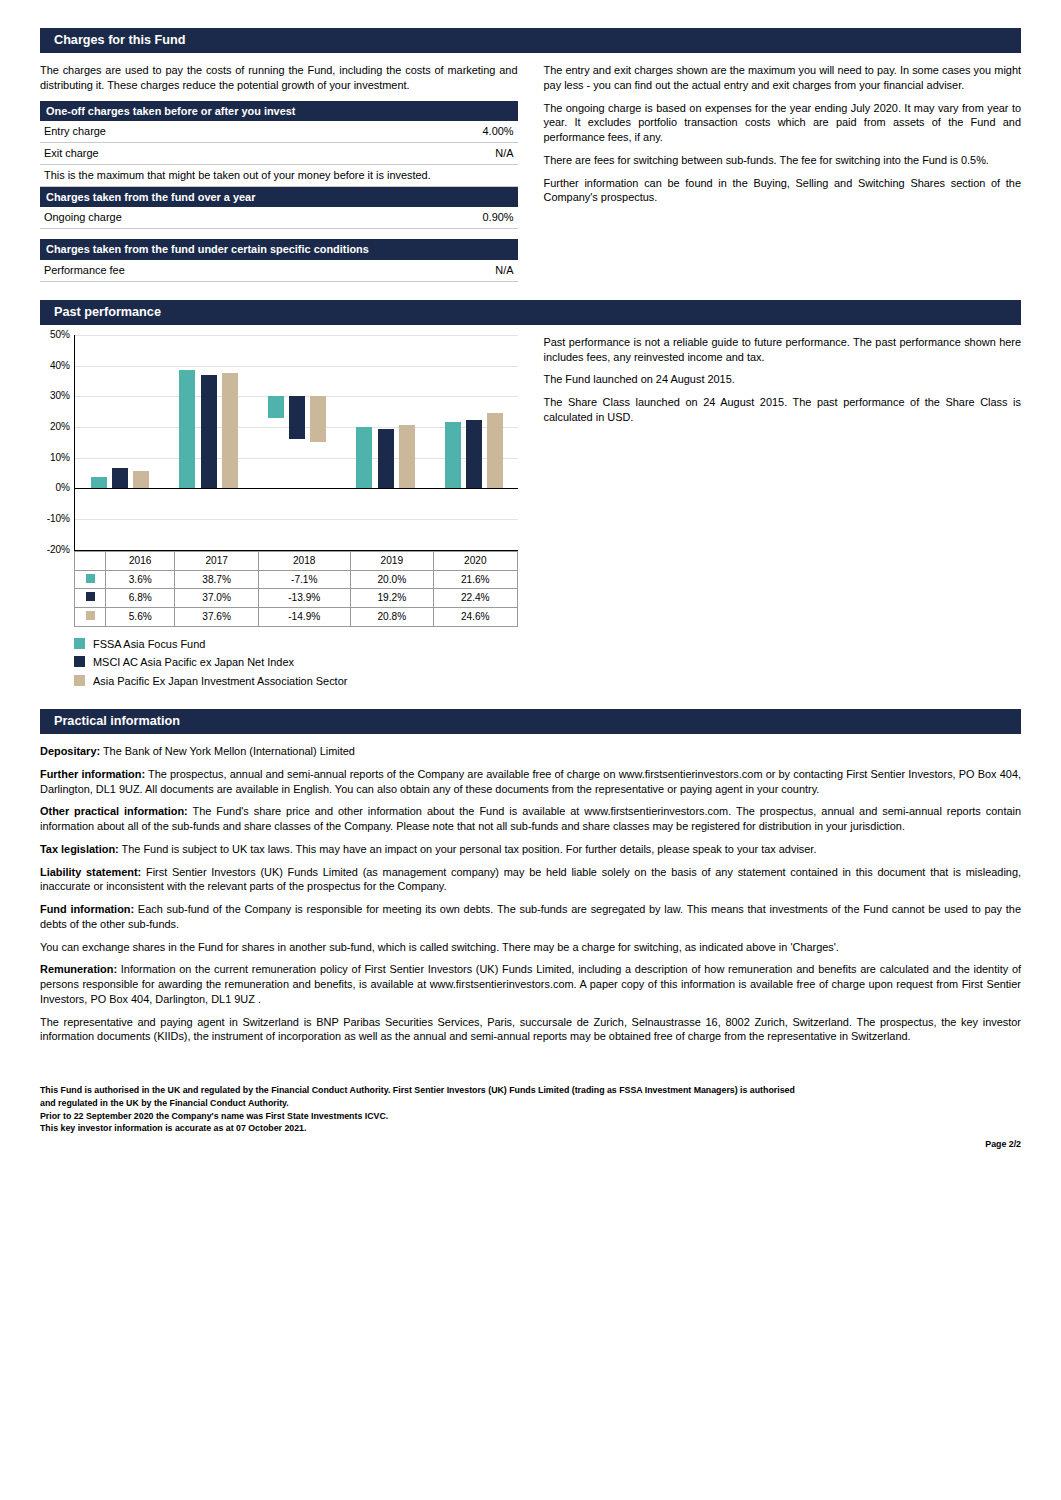Charges for this Fund
The charges are used to pay the costs of running the Fund, including the costs of marketing and distributing it. These charges reduce the potential growth of your investment.
| One-off charges taken before or after you invest |
| Entry charge | 4.00% |
| Exit charge | N/A |
| This is the maximum that might be taken out of your money before it is invested. |
| Charges taken from the fund over a year |
| Ongoing charge | 0.90% |
| Charges taken from the fund under certain specific conditions |
| Performance fee | N/A |
The entry and exit charges shown are the maximum you will need to pay. In some cases you might pay less - you can find out the actual entry and exit charges from your financial adviser.
The ongoing charge is based on expenses for the year ending July 2020. It may vary from year to year. It excludes portfolio transaction costs which are paid from assets of the Fund and performance fees, if any.
There are fees for switching between sub-funds. The fee for switching into the Fund is 0.5%.
Further information can be found in the Buying, Selling and Switching Shares section of the Company's prospectus.
Past performance
50% 40% 30% 20% 10% 0% -10% -20%
| | 2016 | 2017 | 2018 | 2019 | 2020 |
| | 3.6% | 38.7% | -7.1% | 20.0% | 21.6% |
| | 6.8% | 37.0% | -13.9% | 19.2% | 22.4% |
| | 5.6% | 37.6% | -14.9% | 20.8% | 24.6% |
FSSA Asia Focus Fund
MSCI AC Asia Pacific ex Japan Net Index
Asia Pacific Ex Japan Investment Association Sector
Past performance is not a reliable guide to future performance. The past performance shown here includes fees, any reinvested income and tax.
The Fund launched on 24 August 2015.
The Share Class launched on 24 August 2015. The past performance of the Share Class is calculated in USD.
Practical information
Depositary: The Bank of New York Mellon (International) Limited
Further information: The prospectus, annual and semi-annual reports of the Company are available free of charge on www.firstsentierinvestors.com or by contacting First Sentier Investors, PO Box 404, Darlington, DL1 9UZ. All documents are available in English. You can also obtain any of these documents from the representative or paying agent in your country.
Other practical information: The Fund's share price and other information about the Fund is available at www.firstsentierinvestors.com. The prospectus, annual and semi-annual reports contain information about all of the sub-funds and share classes of the Company. Please note that not all sub-funds and share classes may be registered for distribution in your jurisdiction.
Tax legislation: The Fund is subject to UK tax laws. This may have an impact on your personal tax position. For further details, please speak to your tax adviser.
Liability statement: First Sentier Investors (UK) Funds Limited (as management company) may be held liable solely on the basis of any statement contained in this document that is misleading, inaccurate or inconsistent with the relevant parts of the prospectus for the Company.
Fund information: Each sub-fund of the Company is responsible for meeting its own debts. The sub-funds are segregated by law. This means that investments of the Fund cannot be used to pay the debts of the other sub-funds.
You can exchange shares in the Fund for shares in another sub-fund, which is called switching. There may be a charge for switching, as indicated above in 'Charges'.
Remuneration: Information on the current remuneration policy of First Sentier Investors (UK) Funds Limited, including a description of how remuneration and benefits are calculated and the identity of persons responsible for awarding the remuneration and benefits, is available at www.firstsentierinvestors.com. A paper copy of this information is available free of charge upon request from First Sentier Investors, PO Box 404, Darlington, DL1 9UZ .
The representative and paying agent in Switzerland is BNP Paribas Securities Services, Paris, succursale de Zurich, Selnaustrasse 16, 8002 Zurich, Switzerland. The prospectus, the key investor information documents (KIIDs), the instrument of incorporation as well as the annual and semi-annual reports may be obtained free of charge from the representative in Switzerland.
This Fund is authorised in the UK and regulated by the Financial Conduct Authority. First Sentier Investors (UK) Funds Limited (trading as FSSA Investment Managers) is authorised
and regulated in the UK by the Financial Conduct Authority.
Prior to 22 September 2020 the Company's name was First State Investments ICVC.
This key investor information is accurate as at 07 October 2021.
Page 2/2